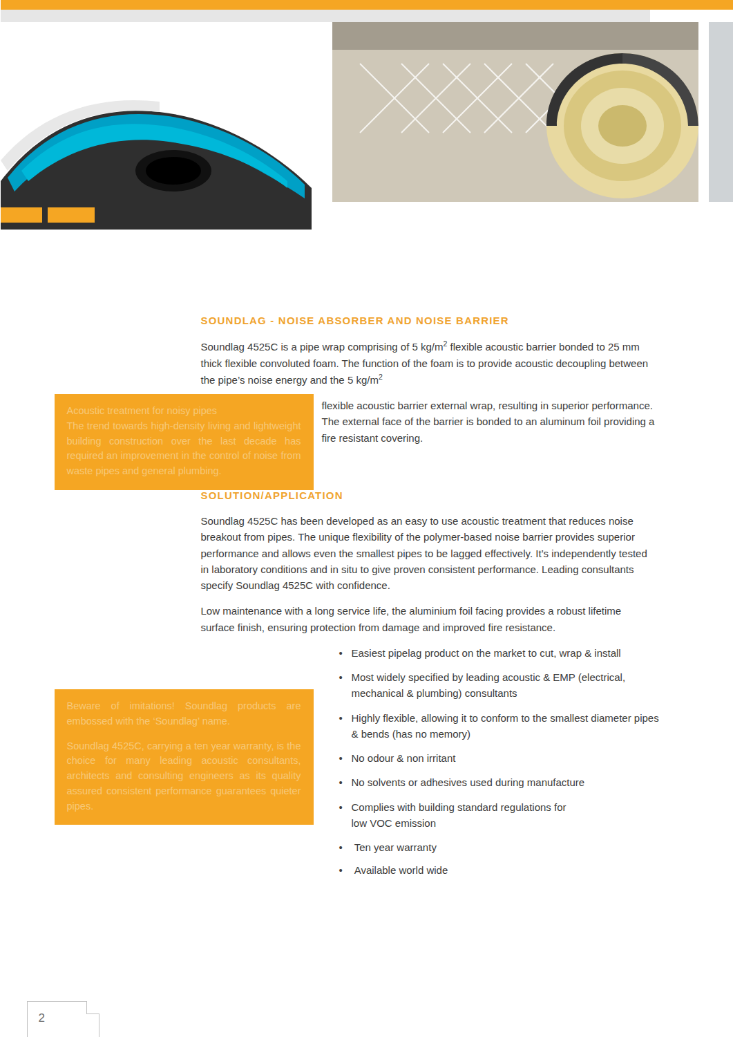Acoustic treatment for noisy pipes
The trend towards high-density living and lightweight building construction over the last decade has required an improvement in the control of noise from waste pipes and general plumbing.
Soundlag - Noise Absorber and Noise Barrier
Soundlag 4525C is a pipe wrap comprising of 5 kg/m2 flexible acoustic barrier bonded to 25 mm thick flexible convoluted foam. The function of the foam is to provide acoustic decoupling between the pipe’s noise energy and the 5 kg/m2
flexible acoustic barrier external wrap, resulting in superior performance. The external face of the barrier is bonded to an aluminum foil providing a fire resistant covering.
Solution/Application
Soundlag 4525C has been developed as an easy to use acoustic treatment that reduces noise breakout from pipes. The unique flexibility of the polymer-based noise barrier provides superior performance and allows even the smallest pipes to be lagged effectively. It’s independently tested in laboratory conditions and in situ to give proven consistent performance. Leading consultants specify Soundlag 4525C with confidence.
Low maintenance with a long service life, the aluminium foil facing provides a robust lifetime surface finish, ensuring protection from damage and improved fire resistance.
Beware of imitations! Soundlag products are embossed with the ‘Soundlag’ name.
Soundlag 4525C, carrying a ten year warranty, is the choice for many leading acoustic consultants, architects and consulting engineers as its quality assured consistent performance guarantees quieter pipes.
Easiest pipelag product on the market to cut, wrap & install
Most widely specified by leading acoustic & EMP (electrical, mechanical & plumbing) consultants
Highly flexible, allowing it to conform to the smallest diameter pipes & bends (has no memory)
No odour & non irritant
No solvents or adhesives used during manufacture
Complies with building standard regulations for
low VOC emission
Ten year warranty
Available world wide
2